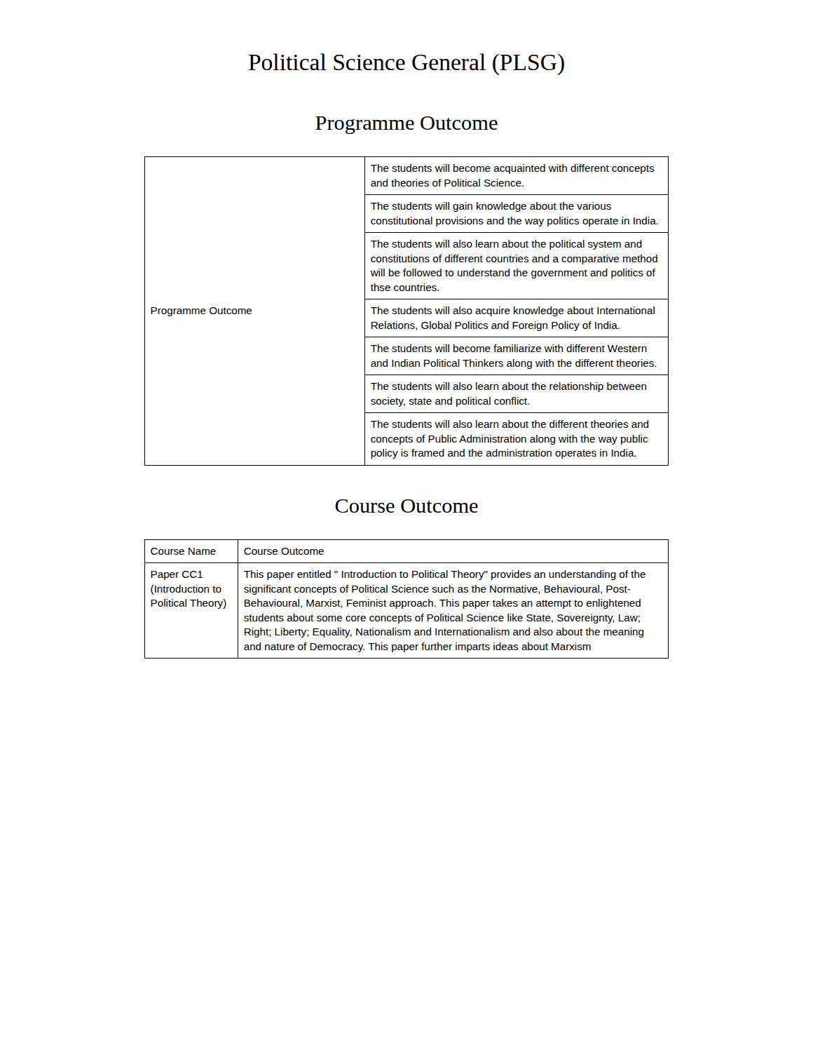Political Science General (PLSG)
Programme Outcome
| Programme Outcome | The students will become acquainted with different concepts and theories of Political Science. |
| The students will gain knowledge about the various constitutional provisions and the way politics operate in India. |
| The students will also learn about the political system and constitutions of different countries and a comparative method will be followed to understand the government and politics of thse countries. |
| The students will also acquire knowledge about International Relations, Global Politics and Foreign Policy of India. |
| The students will become familiarize with different Western and Indian Political Thinkers along with the different theories. |
| The students will also learn about the relationship between society, state and political conflict. |
| The students will also learn about the different theories and concepts of Public Administration along with the way public policy is framed and the administration operates in India. |
Course Outcome
| Course Name | Course Outcome |
| Paper CC1 (Introduction to Political Theory) | This paper entitled " Introduction to Political Theory" provides an understanding of the significant concepts of Political Science such as the Normative, Behavioural, Post-Behavioural, Marxist, Feminist approach. This paper takes an attempt to enlightened students about some core concepts of Political Science like State, Sovereignty, Law; Right; Liberty; Equality, Nationalism and Internationalism and also about the meaning and nature of Democracy. This paper further imparts ideas about Marxism |